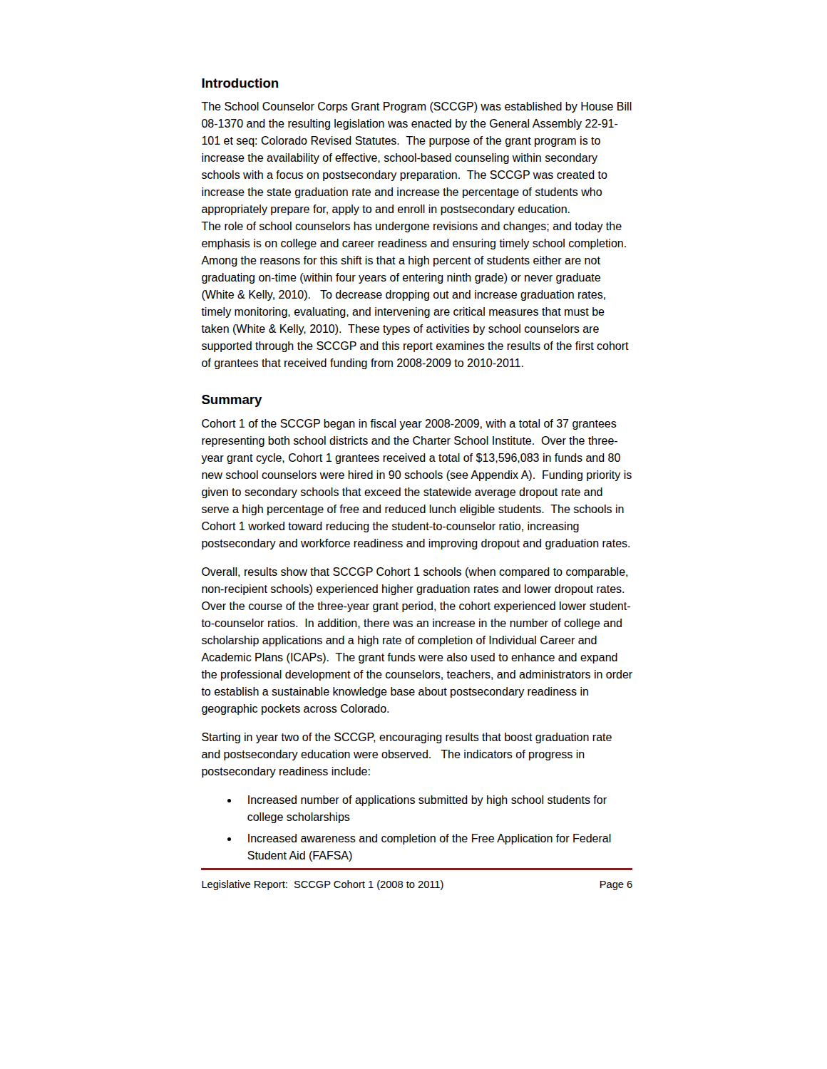Introduction
The School Counselor Corps Grant Program (SCCGP) was established by House Bill 08-1370 and the resulting legislation was enacted by the General Assembly 22-91-101 et seq: Colorado Revised Statutes. The purpose of the grant program is to increase the availability of effective, school-based counseling within secondary schools with a focus on postsecondary preparation. The SCCGP was created to increase the state graduation rate and increase the percentage of students who appropriately prepare for, apply to and enroll in postsecondary education.
The role of school counselors has undergone revisions and changes; and today the emphasis is on college and career readiness and ensuring timely school completion. Among the reasons for this shift is that a high percent of students either are not graduating on-time (within four years of entering ninth grade) or never graduate (White & Kelly, 2010). To decrease dropping out and increase graduation rates, timely monitoring, evaluating, and intervening are critical measures that must be taken (White & Kelly, 2010). These types of activities by school counselors are supported through the SCCGP and this report examines the results of the first cohort of grantees that received funding from 2008-2009 to 2010-2011.
Summary
Cohort 1 of the SCCGP began in fiscal year 2008-2009, with a total of 37 grantees representing both school districts and the Charter School Institute. Over the three-year grant cycle, Cohort 1 grantees received a total of $13,596,083 in funds and 80 new school counselors were hired in 90 schools (see Appendix A). Funding priority is given to secondary schools that exceed the statewide average dropout rate and serve a high percentage of free and reduced lunch eligible students. The schools in Cohort 1 worked toward reducing the student-to-counselor ratio, increasing postsecondary and workforce readiness and improving dropout and graduation rates.
Overall, results show that SCCGP Cohort 1 schools (when compared to comparable, non-recipient schools) experienced higher graduation rates and lower dropout rates. Over the course of the three-year grant period, the cohort experienced lower student-to-counselor ratios. In addition, there was an increase in the number of college and scholarship applications and a high rate of completion of Individual Career and Academic Plans (ICAPs). The grant funds were also used to enhance and expand the professional development of the counselors, teachers, and administrators in order to establish a sustainable knowledge base about postsecondary readiness in geographic pockets across Colorado.
Starting in year two of the SCCGP, encouraging results that boost graduation rate and postsecondary education were observed. The indicators of progress in postsecondary readiness include:
Increased number of applications submitted by high school students for college scholarships
Increased awareness and completion of the Free Application for Federal Student Aid (FAFSA)
Legislative Report: SCCGP Cohort 1 (2008 to 2011) Page 6